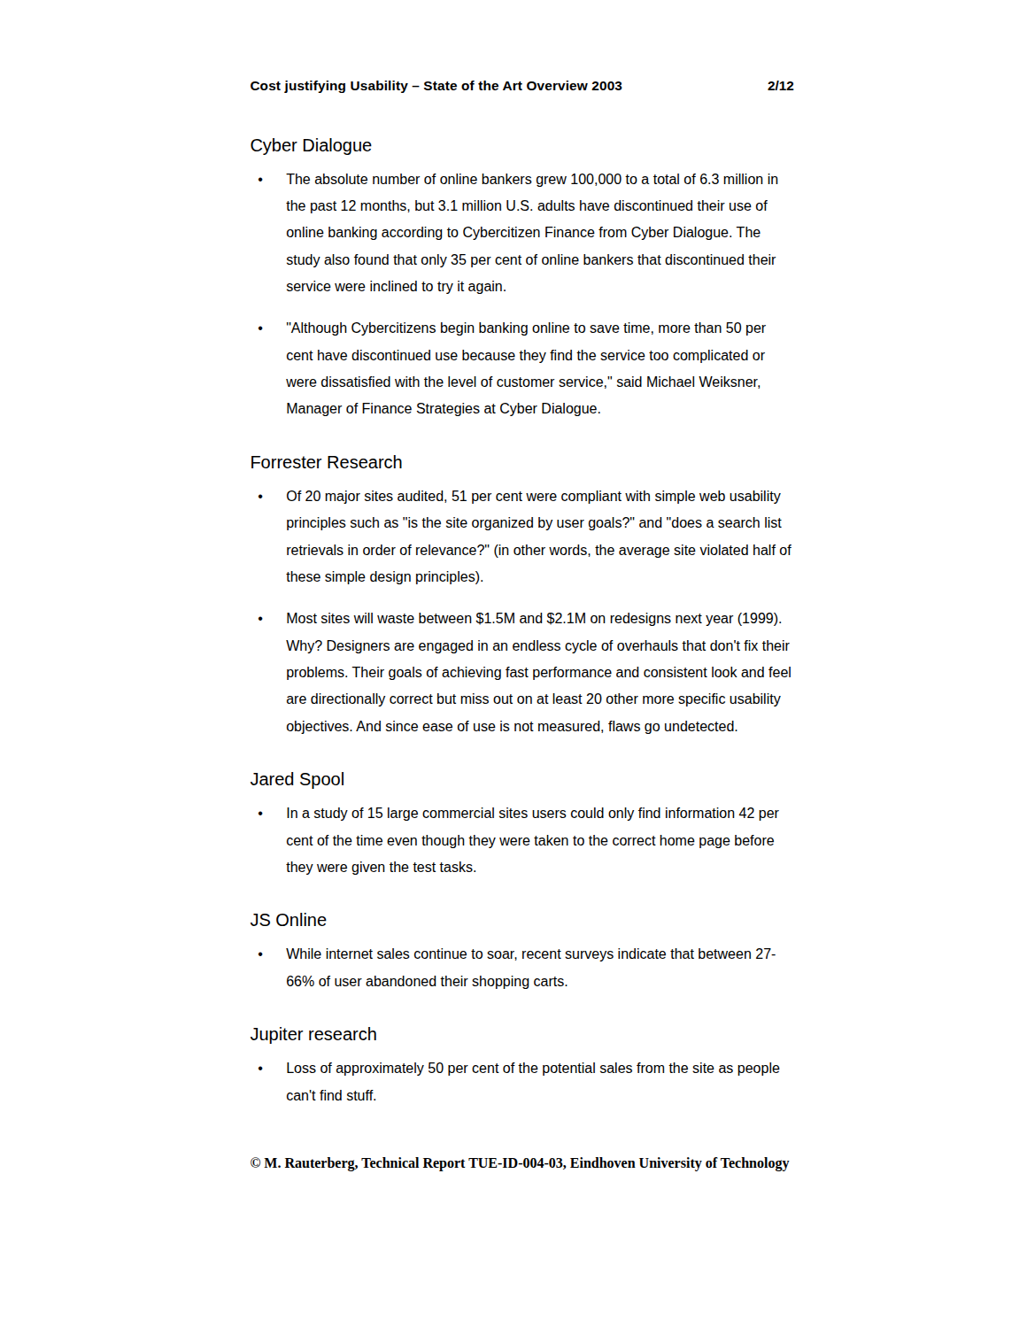Cost justifying Usability – State of the Art Overview 2003 2/12
Cyber Dialogue
The absolute number of online bankers grew 100,000 to a total of 6.3 million in the past 12 months, but 3.1 million U.S. adults have discontinued their use of online banking according to Cybercitizen Finance from Cyber Dialogue. The study also found that only 35 per cent of online bankers that discontinued their service were inclined to try it again.
"Although Cybercitizens begin banking online to save time, more than 50 per cent have discontinued use because they find the service too complicated or were dissatisfied with the level of customer service," said Michael Weiksner, Manager of Finance Strategies at Cyber Dialogue.
Forrester Research
Of 20 major sites audited, 51 per cent were compliant with simple web usability principles such as "is the site organized by user goals?" and "does a search list retrievals in order of relevance?" (in other words, the average site violated half of these simple design principles).
Most sites will waste between $1.5M and $2.1M on redesigns next year (1999). Why? Designers are engaged in an endless cycle of overhauls that don't fix their problems. Their goals of achieving fast performance and consistent look and feel are directionally correct but miss out on at least 20 other more specific usability objectives. And since ease of use is not measured, flaws go undetected.
Jared Spool
In a study of 15 large commercial sites users could only find information 42 per cent of the time even though they were taken to the correct home page before they were given the test tasks.
JS Online
While internet sales continue to soar, recent surveys indicate that between 27-66% of user abandoned their shopping carts.
Jupiter research
Loss of approximately 50 per cent of the potential sales from the site as people can't find stuff.
© M. Rauterberg, Technical Report TUE-ID-004-03, Eindhoven University of Technology